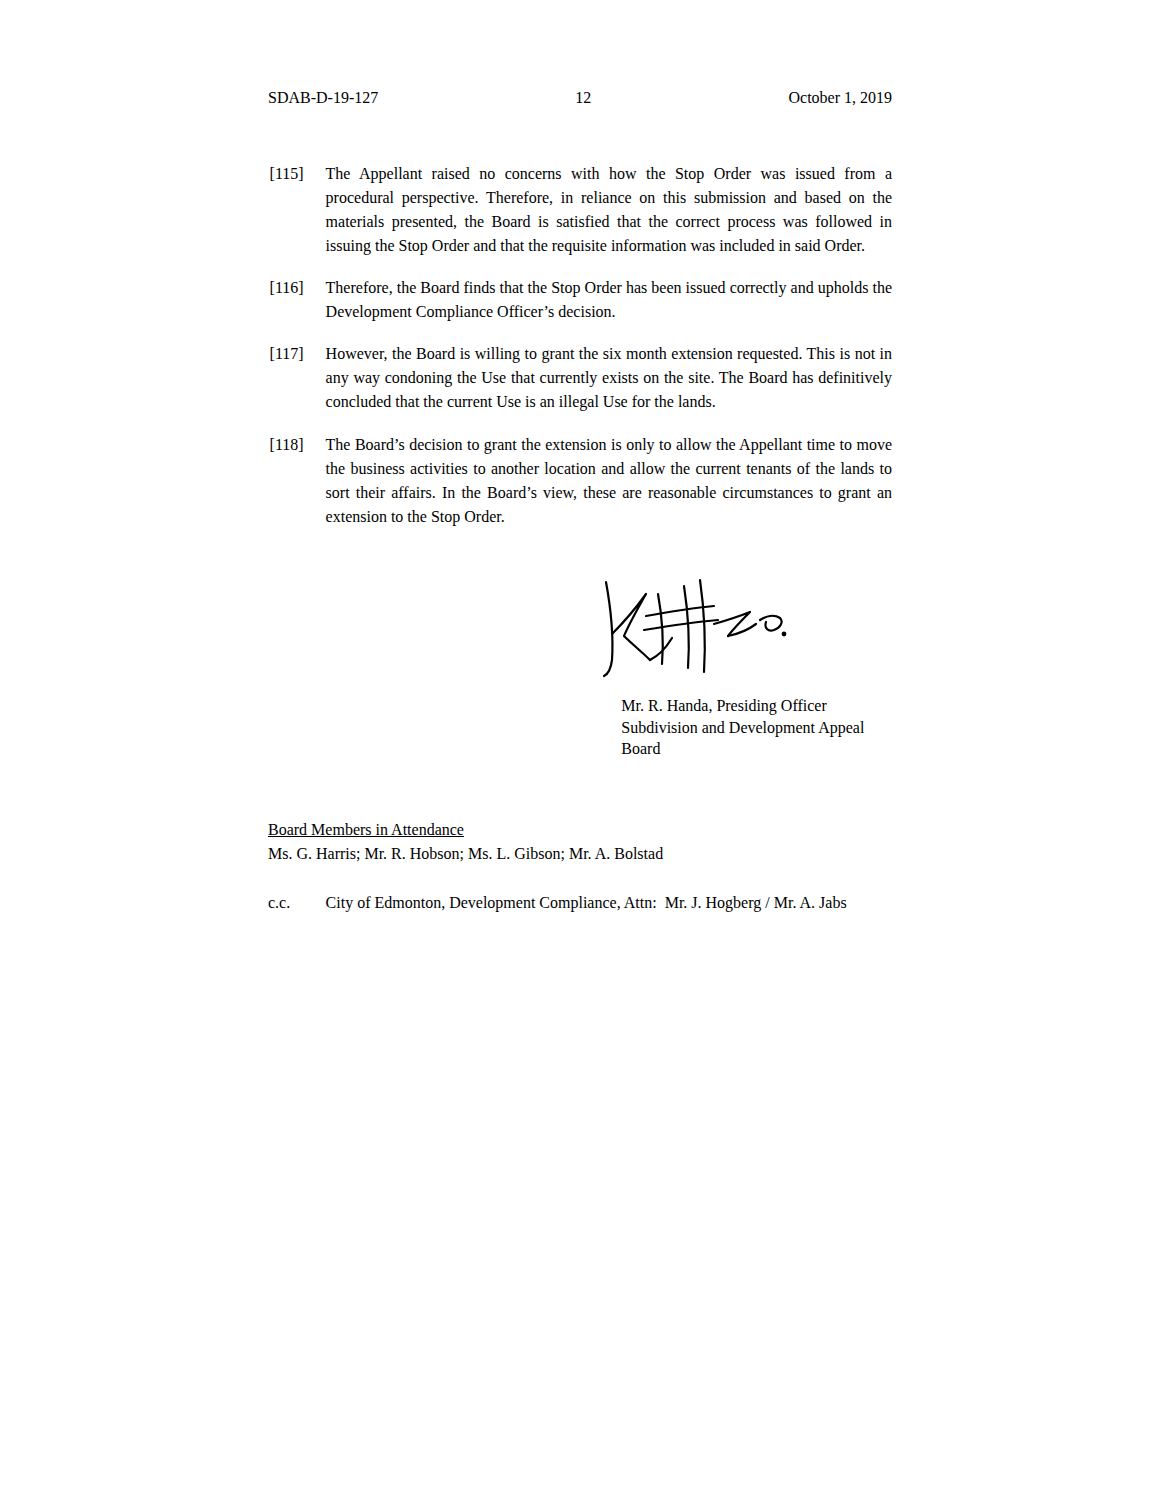SDAB-D-19-127
12
October 1, 2019
[115]
The Appellant raised no concerns with how the Stop Order was issued from a procedural perspective. Therefore, in reliance on this submission and based on the materials presented, the Board is satisfied that the correct process was followed in issuing the Stop Order and that the requisite information was included in said Order.
[116]
Therefore, the Board finds that the Stop Order has been issued correctly and upholds the Development Compliance Officer’s decision.
[117]
However, the Board is willing to grant the six month extension requested. This is not in any way condoning the Use that currently exists on the site. The Board has definitively concluded that the current Use is an illegal Use for the lands.
[118]
The Board’s decision to grant the extension is only to allow the Appellant time to move the business activities to another location and allow the current tenants of the lands to sort their affairs. In the Board’s view, these are reasonable circumstances to grant an extension to the Stop Order.
Mr. R. Handa, Presiding Officer
Subdivision and Development Appeal Board
Board Members in Attendance
Ms. G. Harris; Mr. R. Hobson; Ms. L. Gibson; Mr. A. Bolstad
c.c.
City of Edmonton, Development Compliance, Attn: Mr. J. Hogberg / Mr. A. Jabs